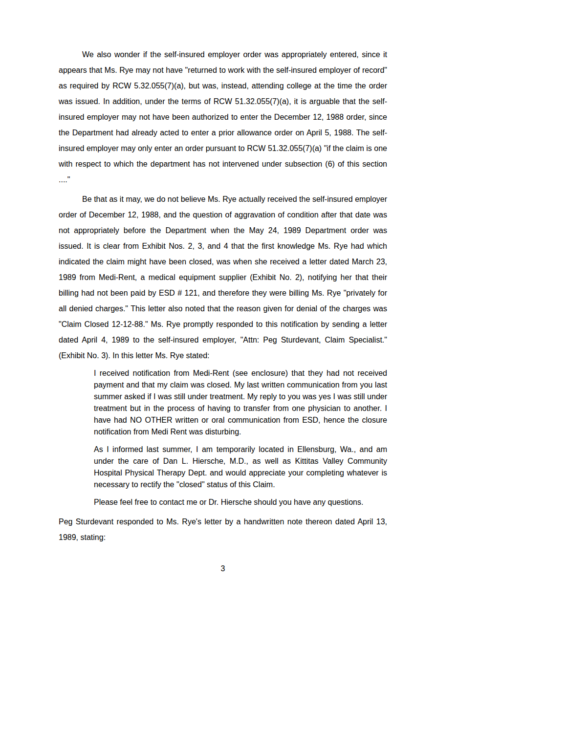We also wonder if the self-insured employer order was appropriately entered, since it appears that Ms. Rye may not have "returned to work with the self-insured employer of record" as required by RCW 5.32.055(7)(a), but was, instead, attending college at the time the order was issued. In addition, under the terms of RCW 51.32.055(7)(a), it is arguable that the self-insured employer may not have been authorized to enter the December 12, 1988 order, since the Department had already acted to enter a prior allowance order on April 5, 1988. The self-insured employer may only enter an order pursuant to RCW 51.32.055(7)(a) "if the claim is one with respect to which the department has not intervened under subsection (6) of this section ...."
Be that as it may, we do not believe Ms. Rye actually received the self-insured employer order of December 12, 1988, and the question of aggravation of condition after that date was not appropriately before the Department when the May 24, 1989 Department order was issued. It is clear from Exhibit Nos. 2, 3, and 4 that the first knowledge Ms. Rye had which indicated the claim might have been closed, was when she received a letter dated March 23, 1989 from Medi-Rent, a medical equipment supplier (Exhibit No. 2), notifying her that their billing had not been paid by ESD # 121, and therefore they were billing Ms. Rye "privately for all denied charges." This letter also noted that the reason given for denial of the charges was "Claim Closed 12-12-88." Ms. Rye promptly responded to this notification by sending a letter dated April 4, 1989 to the self-insured employer, "Attn: Peg Sturdevant, Claim Specialist." (Exhibit No. 3). In this letter Ms. Rye stated:
I received notification from Medi-Rent (see enclosure) that they had not received payment and that my claim was closed. My last written communication from you last summer asked if I was still under treatment. My reply to you was yes I was still under treatment but in the process of having to transfer from one physician to another. I have had NO OTHER written or oral communication from ESD, hence the closure notification from Medi Rent was disturbing.
As I informed last summer, I am temporarily located in Ellensburg, Wa., and am under the care of Dan L. Hiersche, M.D., as well as Kittitas Valley Community Hospital Physical Therapy Dept. and would appreciate your completing whatever is necessary to rectify the "closed" status of this Claim.
Please feel free to contact me or Dr. Hiersche should you have any questions.
Peg Sturdevant responded to Ms. Rye's letter by a handwritten note thereon dated April 13, 1989, stating:
3